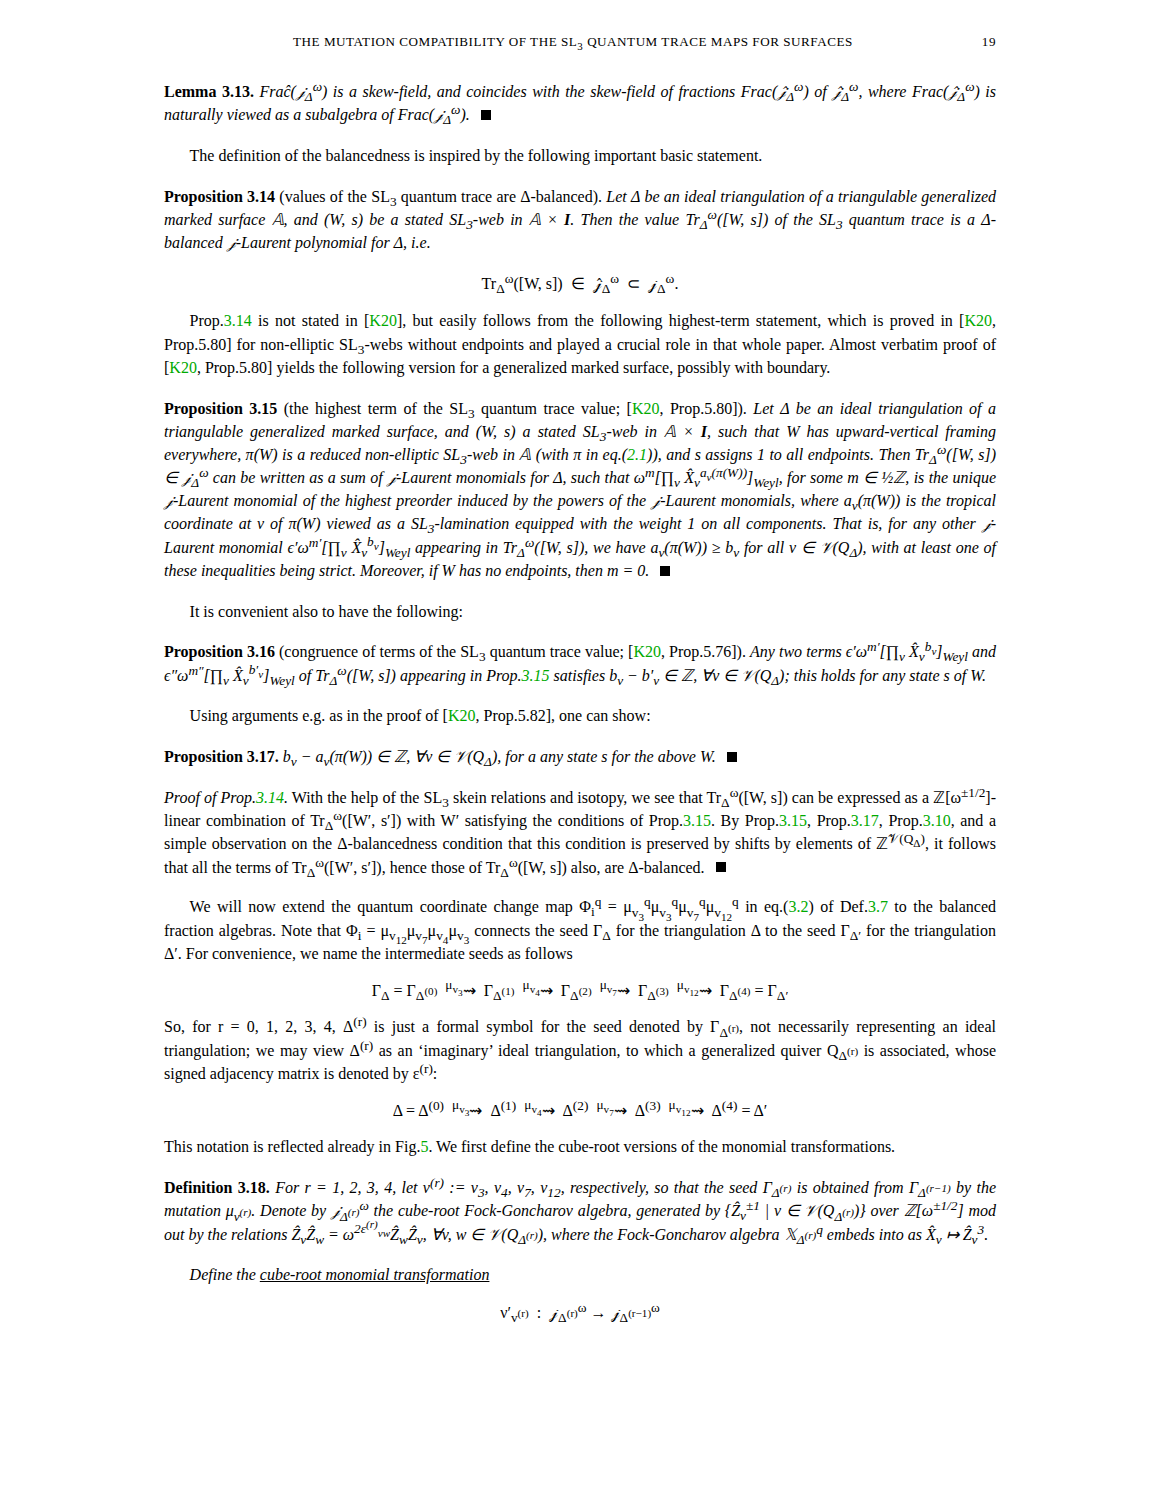THE MUTATION COMPATIBILITY OF THE SL3 QUANTUM TRACE MAPS FOR SURFACES 19
Lemma 3.13. Fraĉ(𝒿Δω) is a skew-field, and coincides with the skew-field of fractions Frac(𝒿̂Δω) of 𝒿̂Δω, where Frac(𝒿̂Δω) is naturally viewed as a subalgebra of Frac(𝒿Δω).
The definition of the balancedness is inspired by the following important basic statement.
Proposition 3.14 (values of the SL3 quantum trace are Δ-balanced). Let Δ be an ideal triangulation of a triangulable generalized marked surface 𝔸, and (W, s) be a stated SL3-web in 𝔸 × I. Then the value TrΔω([W, s]) of the SL3 quantum trace is a Δ-balanced 𝒿-Laurent polynomial for Δ, i.e.
TrΔω([W, s]) ∈ 𝒿̂Δω ⊂ 𝒿Δω.
Prop.3.14 is not stated in [K20], but easily follows from the following highest-term statement, which is proved in [K20, Prop.5.80] for non-elliptic SL3-webs without endpoints and played a crucial role in that whole paper. Almost verbatim proof of [K20, Prop.5.80] yields the following version for a generalized marked surface, possibly with boundary.
Proposition 3.15 (the highest term of the SL3 quantum trace value; [K20, Prop.5.80]). Let Δ be an ideal triangulation of a triangulable generalized marked surface, and (W, s) a stated SL3-web in 𝔸 × I, such that W has upward-vertical framing everywhere, π(W) is a reduced non-elliptic SL3-web in 𝔸 (with π in eq.(2.1)), and s assigns 1 to all endpoints. Then TrΔω([W, s]) ∈ 𝒿Δω can be written as a sum of 𝒿-Laurent monomials for Δ, such that ωm[∏v X̂vav(π(W))]Weyl, for some m ∈ ½ℤ, is the unique 𝒿-Laurent monomial of the highest preorder induced by the powers of the 𝒿-Laurent monomials, where av(π(W)) is the tropical coordinate at v of π(W) viewed as a SL3-lamination equipped with the weight 1 on all components. That is, for any other 𝒿-Laurent monomial ϵ′ωm′[∏v X̂vbv]Weyl appearing in TrΔω([W, s]), we have av(π(W)) ≥ bv for all v ∈ 𝒱(QΔ), with at least one of these inequalities being strict. Moreover, if W has no endpoints, then m = 0.
It is convenient also to have the following:
Proposition 3.16 (congruence of terms of the SL3 quantum trace value; [K20, Prop.5.76]). Any two terms ϵ′ωm′[∏v X̂vbv]Weyl and ϵ″ωm″[∏v X̂vb′v]Weyl of TrΔω([W, s]) appearing in Prop.3.15 satisfies bv − b′v ∈ ℤ, ∀v ∈ 𝒱(QΔ); this holds for any state s of W.
Using arguments e.g. as in the proof of [K20, Prop.5.82], one can show:
Proposition 3.17. bv − av(π(W)) ∈ ℤ, ∀v ∈ 𝒱(QΔ), for a any state s for the above W.
Proof of Prop.3.14. With the help of the SL3 skein relations and isotopy, we see that TrΔω([W, s]) can be expressed as a ℤ[ω±1/2]-linear combination of TrΔω([W′, s′]) with W′ satisfying the conditions of Prop.3.15. By Prop.3.15, Prop.3.17, Prop.3.10, and a simple observation on the Δ-balancedness condition that this condition is preserved by shifts by elements of ℤ𝒱(QΔ), it follows that all the terms of TrΔω([W′, s′]), hence those of TrΔω([W, s]) also, are Δ-balanced.
We will now extend the quantum coordinate change map Φiq = μv3qμv3qμv7qμv12q in eq.(3.2) of Def.3.7 to the balanced fraction algebras. Note that Φi = μv12μv7μv4μv3 connects the seed ΓΔ for the triangulation Δ to the seed ΓΔ′ for the triangulation Δ′. For convenience, we name the intermediate seeds as follows
ΓΔ = ΓΔ(0) μv3⇝ ΓΔ(1) μv4⇝ ΓΔ(2) μv7⇝ ΓΔ(3) μv12⇝ ΓΔ(4) = ΓΔ′
So, for r = 0, 1, 2, 3, 4, Δ(r) is just a formal symbol for the seed denoted by ΓΔ(r), not necessarily representing an ideal triangulation; we may view Δ(r) as an ‘imaginary’ ideal triangulation, to which a generalized quiver QΔ(r) is associated, whose signed adjacency matrix is denoted by ε(r):
Δ = Δ(0) μv3⇝ Δ(1) μv4⇝ Δ(2) μv7⇝ Δ(3) μv12⇝ Δ(4) = Δ′
This notation is reflected already in Fig.5. We first define the cube-root versions of the monomial transformations.
Definition 3.18. For r = 1, 2, 3, 4, let v(r) := v3, v4, v7, v12, respectively, so that the seed ΓΔ(r) is obtained from ΓΔ(r−1) by the mutation μv(r). Denote by 𝒿Δ(r)ω the cube-root Fock-Goncharov algebra, generated by {Ẑv±1 | v ∈ 𝒱(QΔ(r))} over ℤ[ω±1/2] mod out by the relations ẐvẐw = ω2ε(r)vwẐwẐv, ∀v, w ∈ 𝒱(QΔ(r)), where the Fock-Goncharov algebra 𝕏Δ(r)q embeds into as X̂v ↦ Ẑv3.
Define the cube-root monomial transformation
ν′v(r) : 𝒿Δ(r)ω → 𝒿Δ(r−1)ω